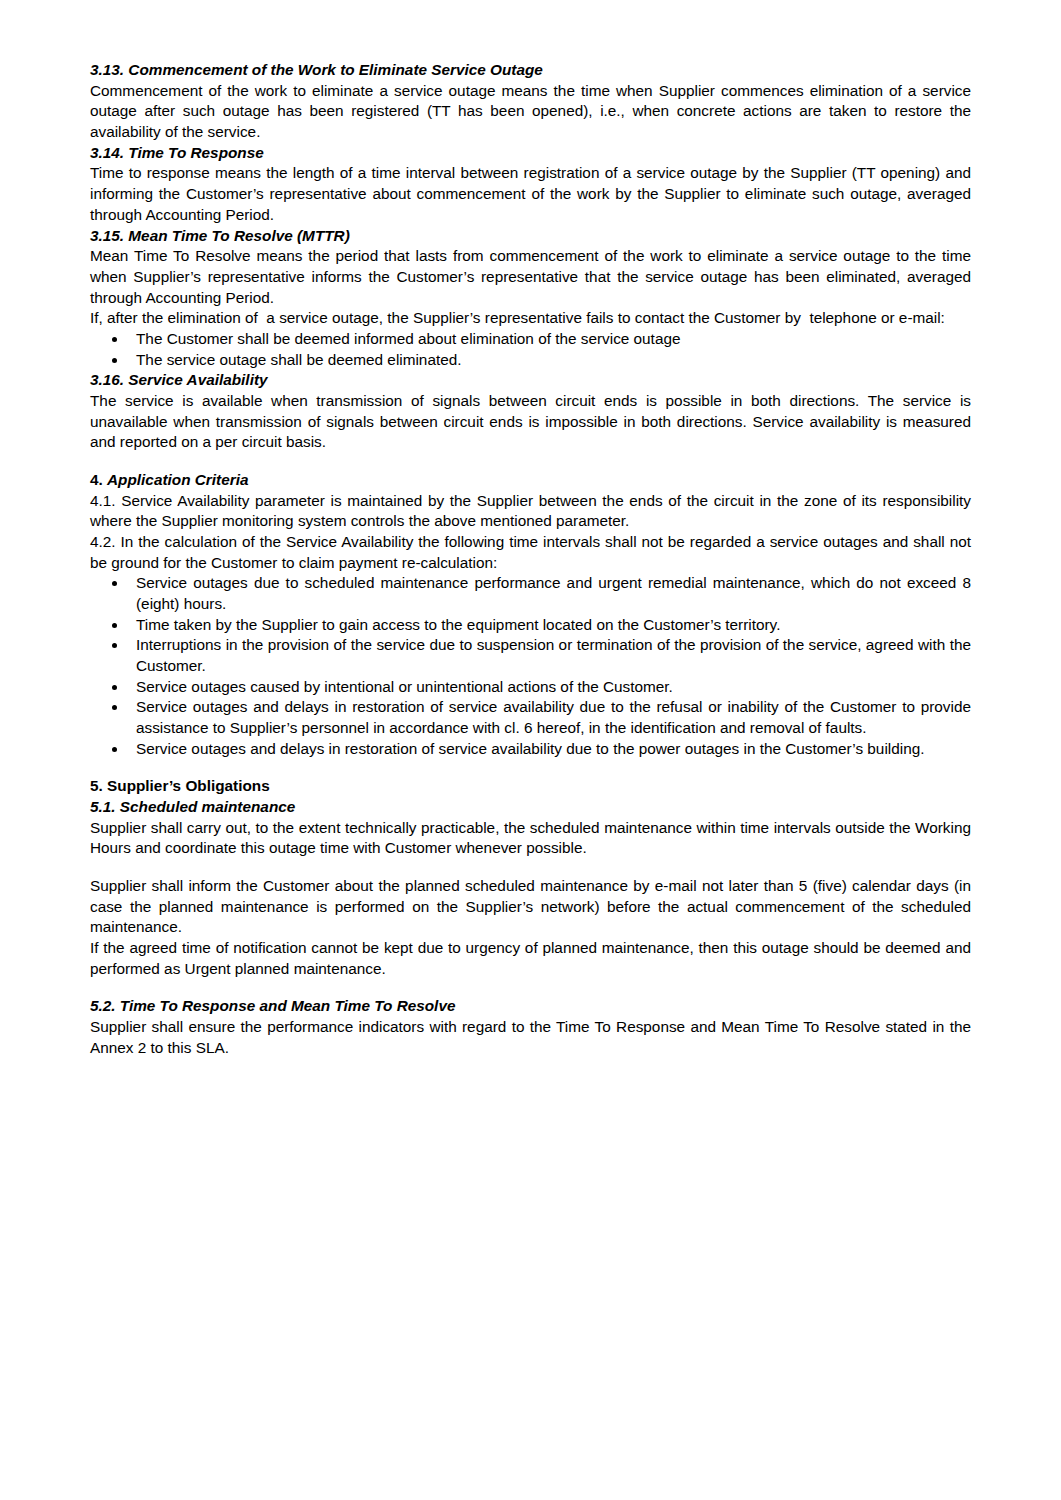3.13. Commencement of the Work to Eliminate Service Outage
Commencement of the work to eliminate a service outage means the time when Supplier commences elimination of a service outage after such outage has been registered (TT has been opened), i.e., when concrete actions are taken to restore the availability of the service.
3.14. Time To Response
Time to response means the length of a time interval between registration of a service outage by the Supplier (TT opening) and informing the Customer’s representative about commencement of the work by the Supplier to eliminate such outage, averaged through Accounting Period.
3.15. Mean Time To Resolve (MTTR)
Mean Time To Resolve means the period that lasts from commencement of the work to eliminate a service outage to the time when Supplier’s representative informs the Customer’s representative that the service outage has been eliminated, averaged through Accounting Period.
If, after the elimination of a service outage, the Supplier’s representative fails to contact the Customer by telephone or e-mail:
The Customer shall be deemed informed about elimination of the service outage
The service outage shall be deemed eliminated.
3.16. Service Availability
The service is available when transmission of signals between circuit ends is possible in both directions. The service is unavailable when transmission of signals between circuit ends is impossible in both directions. Service availability is measured and reported on a per circuit basis.
4. Application Criteria
4.1. Service Availability parameter is maintained by the Supplier between the ends of the circuit in the zone of its responsibility where the Supplier monitoring system controls the above mentioned parameter.
4.2. In the calculation of the Service Availability the following time intervals shall not be regarded a service outages and shall not be ground for the Customer to claim payment re-calculation:
Service outages due to scheduled maintenance performance and urgent remedial maintenance, which do not exceed 8 (eight) hours.
Time taken by the Supplier to gain access to the equipment located on the Customer’s territory.
Interruptions in the provision of the service due to suspension or termination of the provision of the service, agreed with the Customer.
Service outages caused by intentional or unintentional actions of the Customer.
Service outages and delays in restoration of service availability due to the refusal or inability of the Customer to provide assistance to Supplier’s personnel in accordance with cl. 6 hereof, in the identification and removal of faults.
Service outages and delays in restoration of service availability due to the power outages in the Customer’s building.
5. Supplier’s Obligations
5.1. Scheduled maintenance
Supplier shall carry out, to the extent technically practicable, the scheduled maintenance within time intervals outside the Working Hours and coordinate this outage time with Customer whenever possible.
Supplier shall inform the Customer about the planned scheduled maintenance by e-mail not later than 5 (five) calendar days (in case the planned maintenance is performed on the Supplier’s network) before the actual commencement of the scheduled maintenance.
If the agreed time of notification cannot be kept due to urgency of planned maintenance, then this outage should be deemed and performed as Urgent planned maintenance.
5.2. Time To Response and Mean Time To Resolve
Supplier shall ensure the performance indicators with regard to the Time To Response and Mean Time To Resolve stated in the Annex 2 to this SLA.